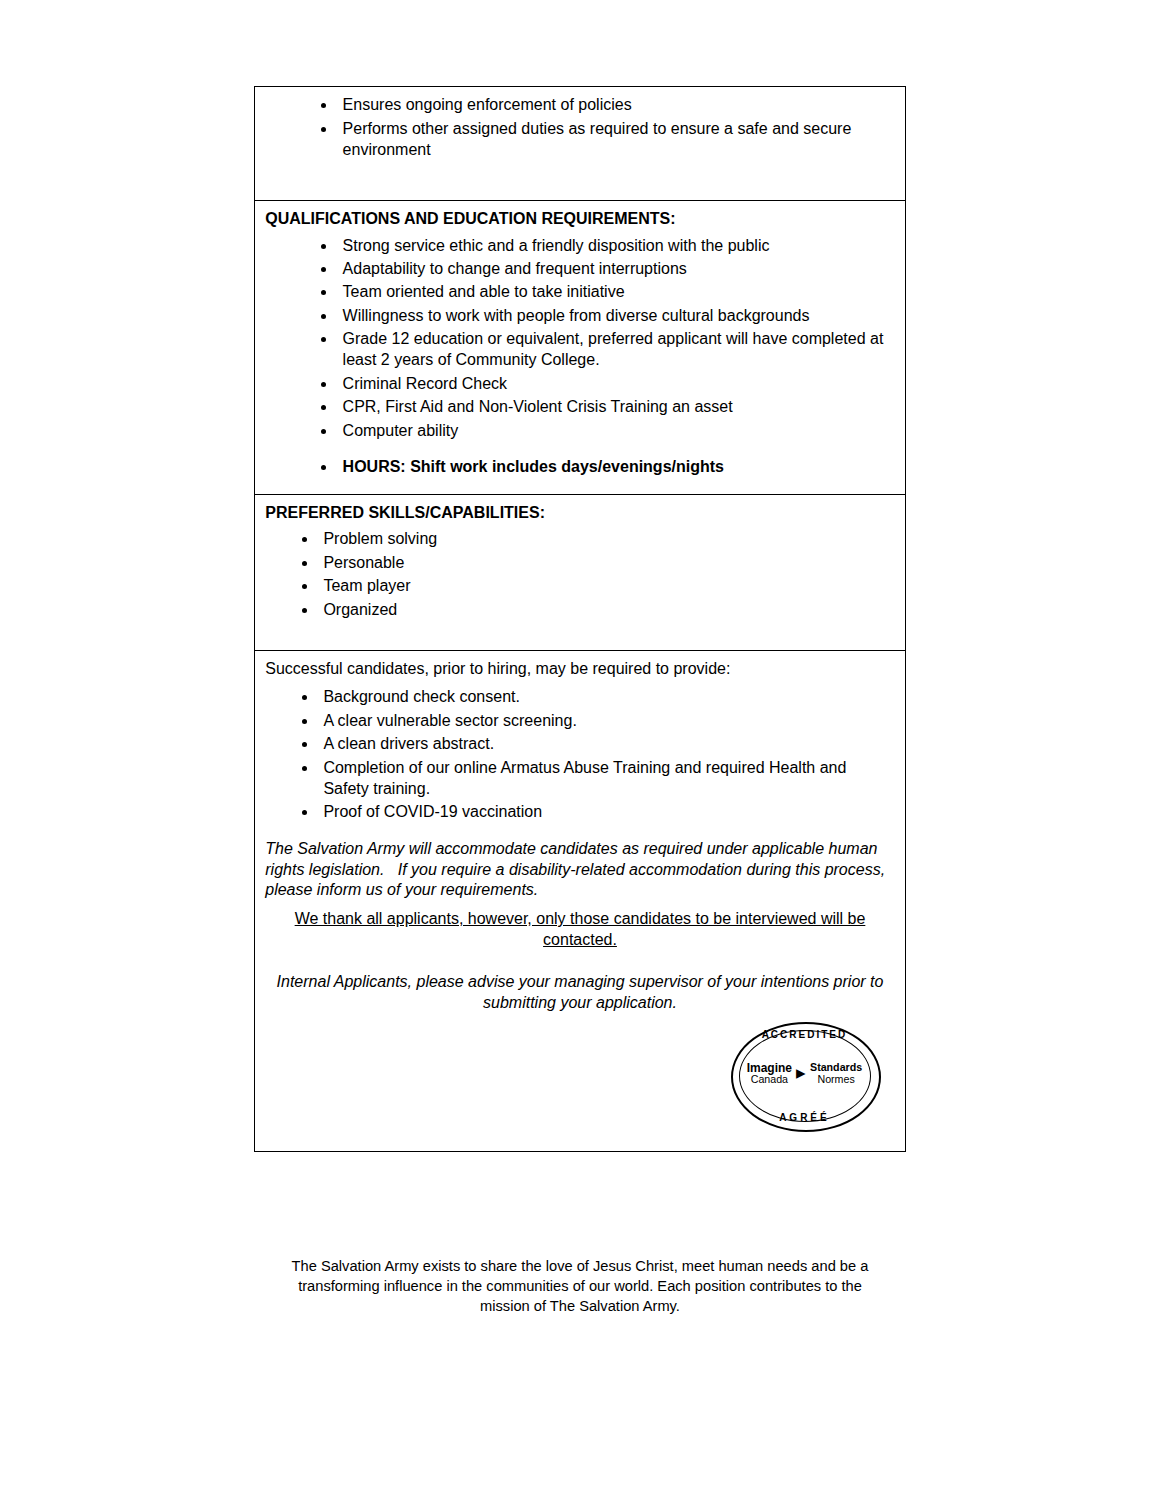| Ensures ongoing enforcement of policies Performs other assigned duties as required to ensure a safe and secure environment |
| QUALIFICATIONS AND EDUCATION REQUIREMENTS: Strong service ethic and a friendly disposition with the public Adaptability to change and frequent interruptions Team oriented and able to take initiative Willingness to work with people from diverse cultural backgrounds Grade 12 education or equivalent, preferred applicant will have completed at least 2 years of Community College. Criminal Record Check CPR, First Aid and Non-Violent Crisis Training an asset Computer ability HOURS: Shift work includes days/evenings/nights |
| PREFERRED SKILLS/CAPABILITIES: Problem solving Personable Team player Organized |
| Successful candidates, prior to hiring, may be required to provide: Background check consent. A clear vulnerable sector screening. A clean drivers abstract. Completion of our online Armatus Abuse Training and required Health and Safety training. Proof of COVID-19 vaccination The Salvation Army will accommodate candidates as required under applicable human rights legislation. If you require a disability-related accommodation during this process, please inform us of your requirements. We thank all applicants, however, only those candidates to be interviewed will be contacted. Internal Applicants, please advise your managing supervisor of your intentions prior to submitting your application. ACCREDITED Imagine Canada ▸ Standards Normes AGRÉÉ |
The Salvation Army exists to share the love of Jesus Christ, meet human needs and be a transforming influence in the communities of our world. Each position contributes to the mission of The Salvation Army.